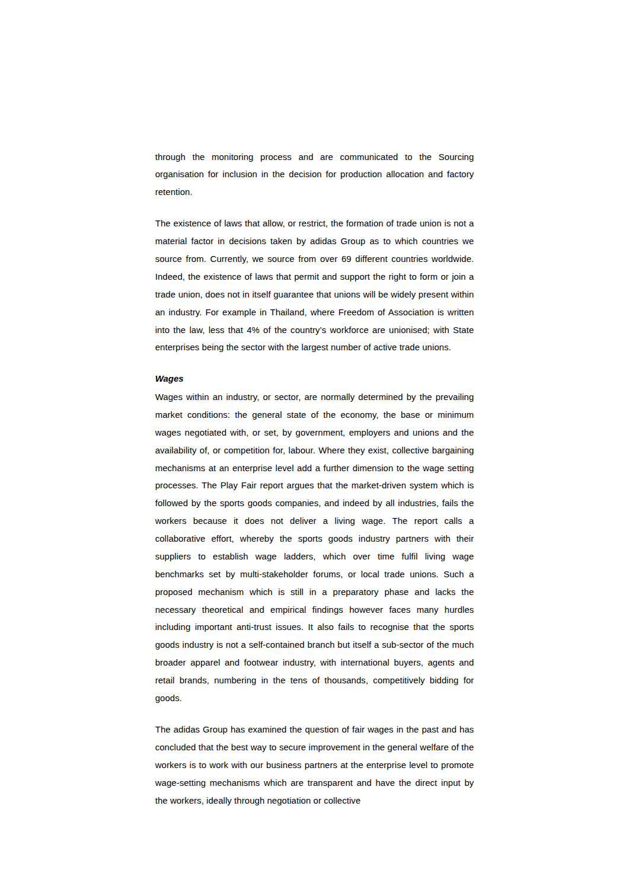through the monitoring process and are communicated to the Sourcing organisation for inclusion in the decision for production allocation and factory retention.
The existence of laws that allow, or restrict, the formation of trade union is not a material factor in decisions taken by adidas Group as to which countries we source from. Currently, we source from over 69 different countries worldwide. Indeed, the existence of laws that permit and support the right to form or join a trade union, does not in itself guarantee that unions will be widely present within an industry. For example in Thailand, where Freedom of Association is written into the law, less that 4% of the country’s workforce are unionised; with State enterprises being the sector with the largest number of active trade unions.
Wages
Wages within an industry, or sector, are normally determined by the prevailing market conditions: the general state of the economy, the base or minimum wages negotiated with, or set, by government, employers and unions and the availability of, or competition for, labour. Where they exist, collective bargaining mechanisms at an enterprise level add a further dimension to the wage setting processes. The Play Fair report argues that the market-driven system which is followed by the sports goods companies, and indeed by all industries, fails the workers because it does not deliver a living wage. The report calls a collaborative effort, whereby the sports goods industry partners with their suppliers to establish wage ladders, which over time fulfil living wage benchmarks set by multi-stakeholder forums, or local trade unions. Such a proposed mechanism which is still in a preparatory phase and lacks the necessary theoretical and empirical findings however faces many hurdles including important anti-trust issues. It also fails to recognise that the sports goods industry is not a self-contained branch but itself a sub-sector of the much broader apparel and footwear industry, with international buyers, agents and retail brands, numbering in the tens of thousands, competitively bidding for goods.
The adidas Group has examined the question of fair wages in the past and has concluded that the best way to secure improvement in the general welfare of the workers is to work with our business partners at the enterprise level to promote wage-setting mechanisms which are transparent and have the direct input by the workers, ideally through negotiation or collective